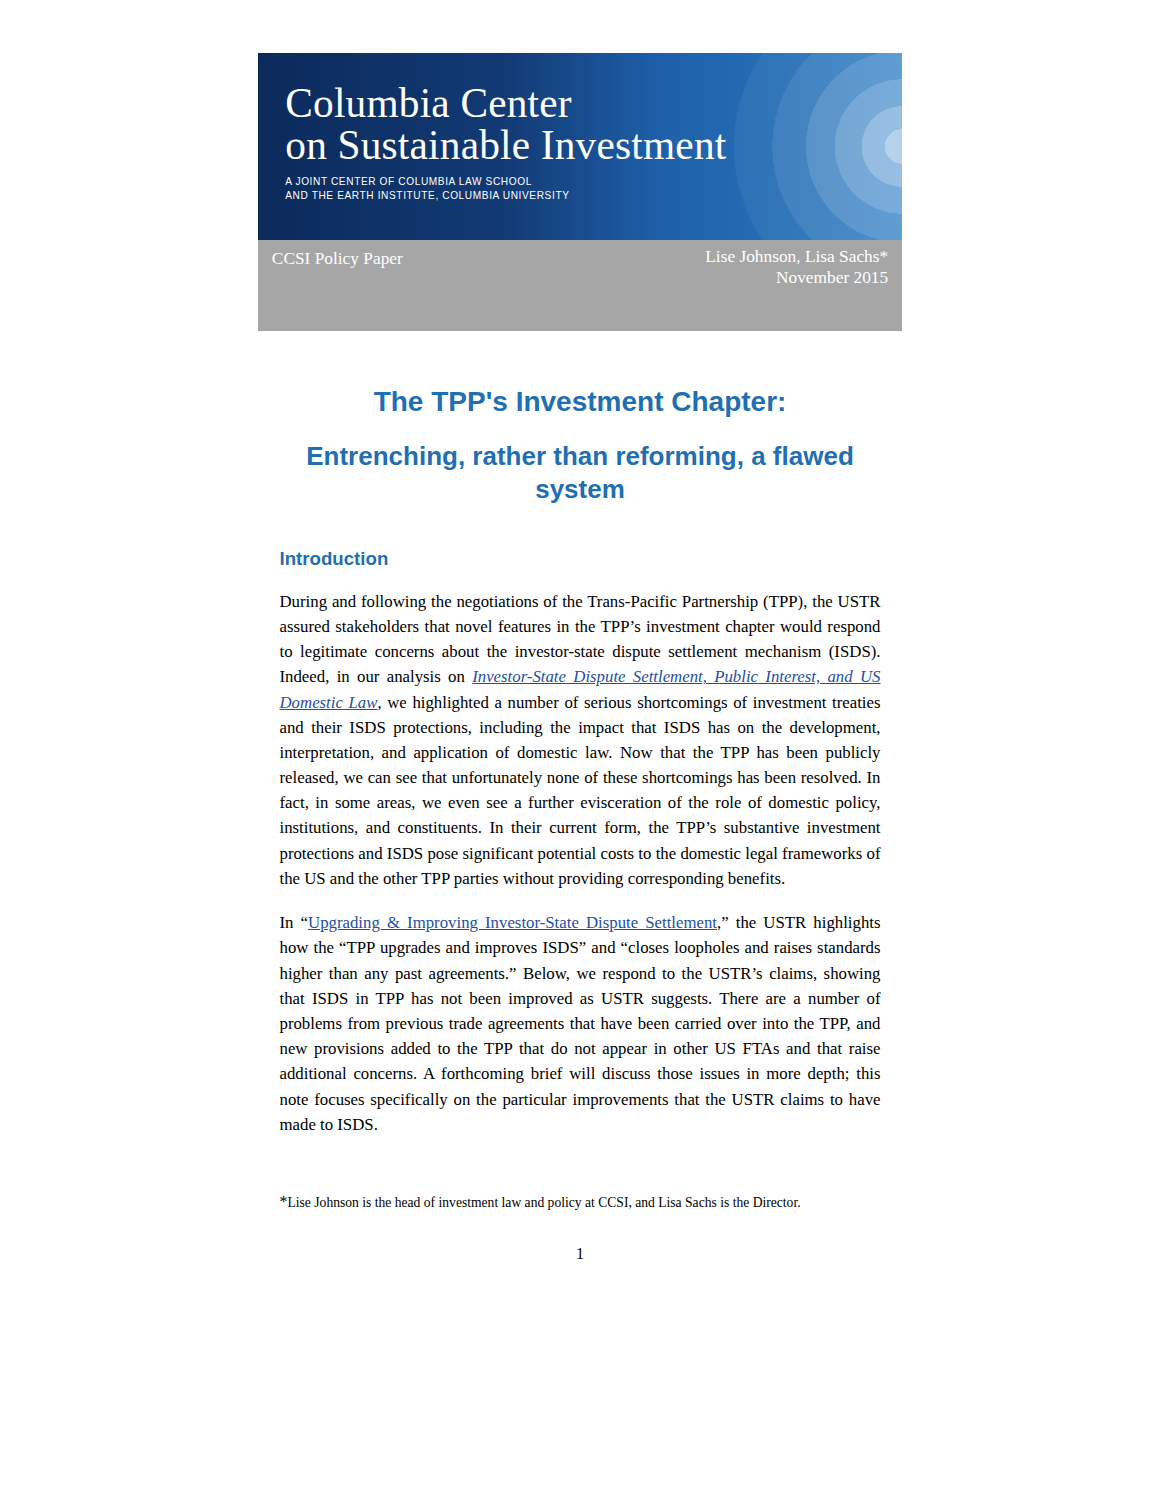Columbia Center
on Sustainable Investment
A Joint Center of Columbia Law School
and the Earth Institute, Columbia University
CCSI Policy Paper
Lise Johnson, Lisa Sachs*
November 2015
The TPP's Investment Chapter: Entrenching, rather than reforming, a flawed system
Introduction
During and following the negotiations of the Trans-Pacific Partnership (TPP), the USTR assured stakeholders that novel features in the TPP’s investment chapter would respond to legitimate concerns about the investor-state dispute settlement mechanism (ISDS). Indeed, in our analysis on Investor-State Dispute Settlement, Public Interest, and US Domestic Law, we highlighted a number of serious shortcomings of investment treaties and their ISDS protections, including the impact that ISDS has on the development, interpretation, and application of domestic law. Now that the TPP has been publicly released, we can see that unfortunately none of these shortcomings has been resolved. In fact, in some areas, we even see a further evisceration of the role of domestic policy, institutions, and constituents. In their current form, the TPP’s substantive investment protections and ISDS pose significant potential costs to the domestic legal frameworks of the US and the other TPP parties without providing corresponding benefits.
In “Upgrading & Improving Investor-State Dispute Settlement,” the USTR highlights how the “TPP upgrades and improves ISDS” and “closes loopholes and raises standards higher than any past agreements.” Below, we respond to the USTR’s claims, showing that ISDS in TPP has not been improved as USTR suggests. There are a number of problems from previous trade agreements that have been carried over into the TPP, and new provisions added to the TPP that do not appear in other US FTAs and that raise additional concerns. A forthcoming brief will discuss those issues in more depth; this note focuses specifically on the particular improvements that the USTR claims to have made to ISDS.
*Lise Johnson is the head of investment law and policy at CCSI, and Lisa Sachs is the Director.
1